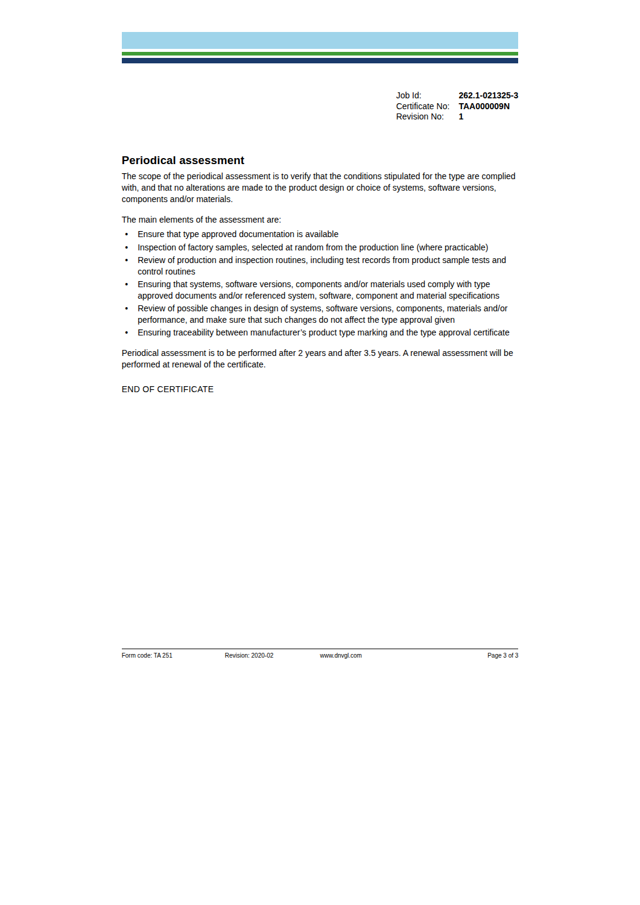| Job Id: | 262.1-021325-3 |
| Certificate No: | TAA000009N |
| Revision No: | 1 |
Periodical assessment
The scope of the periodical assessment is to verify that the conditions stipulated for the type are complied with, and that no alterations are made to the product design or choice of systems, software versions, components and/or materials.
The main elements of the assessment are:
Ensure that type approved documentation is available
Inspection of factory samples, selected at random from the production line (where practicable)
Review of production and inspection routines, including test records from product sample tests and control routines
Ensuring that systems, software versions, components and/or materials used comply with type approved documents and/or referenced system, software, component and material specifications
Review of possible changes in design of systems, software versions, components, materials and/or performance, and make sure that such changes do not affect the type approval given
Ensuring traceability between manufacturer’s product type marking and the type approval certificate
Periodical assessment is to be performed after 2 years and after 3.5 years. A renewal assessment will be performed at renewal of the certificate.
END OF CERTIFICATE
Form code: TA 251
Revision: 2020-02
www.dnvgl.com
Page 3 of 3